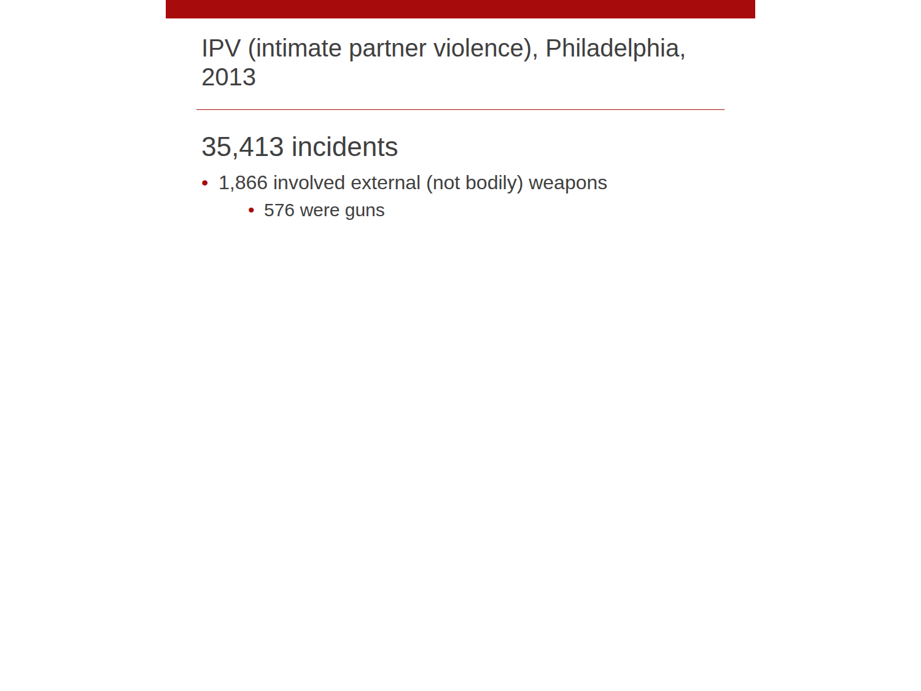IPV (intimate partner violence), Philadelphia, 2013
35,413 incidents
1,866 involved external (not bodily) weapons
576 were guns